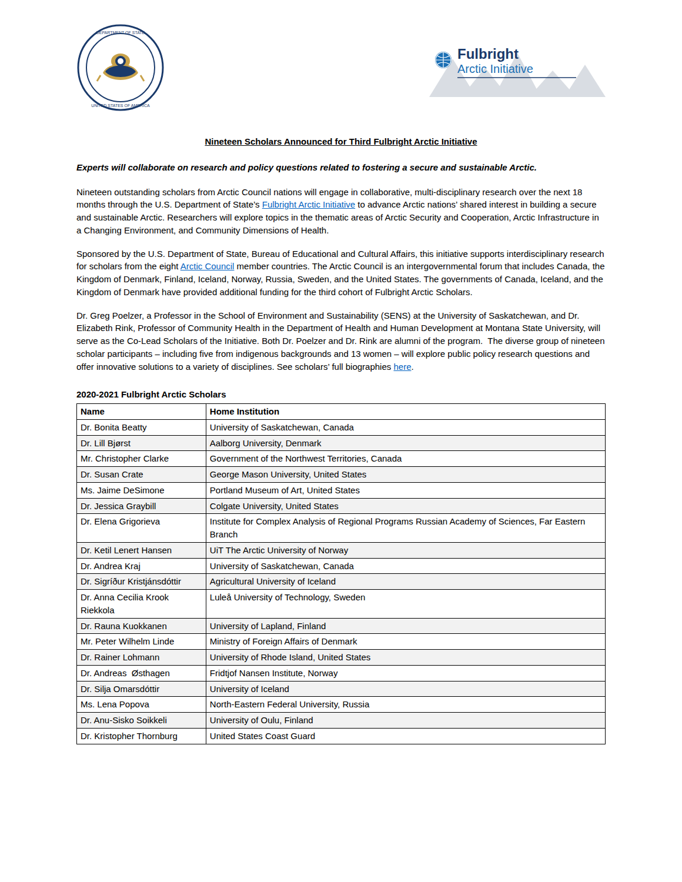DEPARTMENT OF STATE UNITED STATES OF AMERICA
Fulbright Arctic Initiative
Nineteen Scholars Announced for Third Fulbright Arctic Initiative
Experts will collaborate on research and policy questions related to fostering a secure and sustainable Arctic.
Nineteen outstanding scholars from Arctic Council nations will engage in collaborative, multi-disciplinary research over the next 18 months through the U.S. Department of State’s Fulbright Arctic Initiative to advance Arctic nations’ shared interest in building a secure and sustainable Arctic. Researchers will explore topics in the thematic areas of Arctic Security and Cooperation, Arctic Infrastructure in a Changing Environment, and Community Dimensions of Health.
Sponsored by the U.S. Department of State, Bureau of Educational and Cultural Affairs, this initiative supports interdisciplinary research for scholars from the eight Arctic Council member countries. The Arctic Council is an intergovernmental forum that includes Canada, the Kingdom of Denmark, Finland, Iceland, Norway, Russia, Sweden, and the United States. The governments of Canada, Iceland, and the Kingdom of Denmark have provided additional funding for the third cohort of Fulbright Arctic Scholars.
Dr. Greg Poelzer, a Professor in the School of Environment and Sustainability (SENS) at the University of Saskatchewan, and Dr. Elizabeth Rink, Professor of Community Health in the Department of Health and Human Development at Montana State University, will serve as the Co-Lead Scholars of the Initiative. Both Dr. Poelzer and Dr. Rink are alumni of the program. The diverse group of nineteen scholar participants – including five from indigenous backgrounds and 13 women – will explore public policy research questions and offer innovative solutions to a variety of disciplines. See scholars’ full biographies here.
2020-2021 Fulbright Arctic Scholars
| Name | Home Institution |
| --- | --- |
| Dr. Bonita Beatty | University of Saskatchewan, Canada |
| Dr. Lill Bjørst | Aalborg University, Denmark |
| Mr. Christopher Clarke | Government of the Northwest Territories, Canada |
| Dr. Susan Crate | George Mason University, United States |
| Ms. Jaime DeSimone | Portland Museum of Art, United States |
| Dr. Jessica Graybill | Colgate University, United States |
| Dr. Elena Grigorieva | Institute for Complex Analysis of Regional Programs Russian Academy of Sciences, Far Eastern Branch |
| Dr. Ketil Lenert Hansen | UiT The Arctic University of Norway |
| Dr. Andrea Kraj | University of Saskatchewan, Canada |
| Dr. Sigríður Kristjánsdóttir | Agricultural University of Iceland |
| Dr. Anna Cecilia Krook Riekkola | Luleå University of Technology, Sweden |
| Dr. Rauna Kuokkanen | University of Lapland, Finland |
| Mr. Peter Wilhelm Linde | Ministry of Foreign Affairs of Denmark |
| Dr. Rainer Lohmann | University of Rhode Island, United States |
| Dr. Andreas Østhagen | Fridtjof Nansen Institute, Norway |
| Dr. Silja Omarsdóttir | University of Iceland |
| Ms. Lena Popova | North-Eastern Federal University, Russia |
| Dr. Anu-Sisko Soikkeli | University of Oulu, Finland |
| Dr. Kristopher Thornburg | United States Coast Guard |